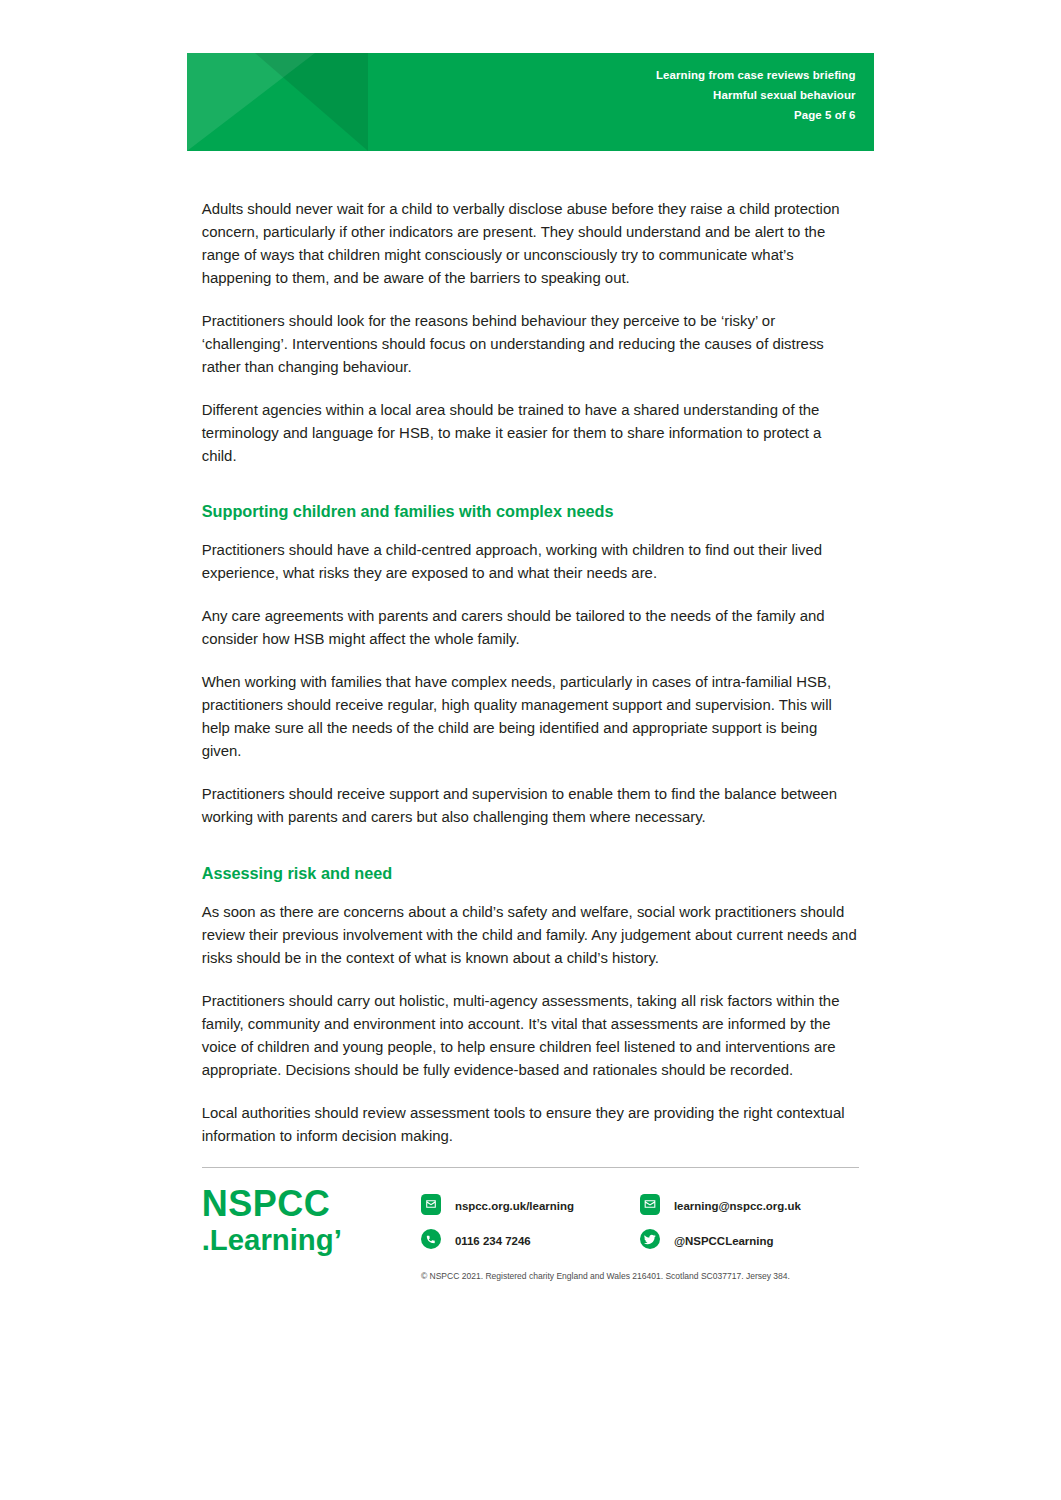Learning from case reviews briefing
Harmful sexual behaviour
Page 5 of 6
Adults should never wait for a child to verbally disclose abuse before they raise a child protection concern, particularly if other indicators are present. They should understand and be alert to the range of ways that children might consciously or unconsciously try to communicate what’s happening to them, and be aware of the barriers to speaking out.
Practitioners should look for the reasons behind behaviour they perceive to be ‘risky’ or ‘challenging’. Interventions should focus on understanding and reducing the causes of distress rather than changing behaviour.
Different agencies within a local area should be trained to have a shared understanding of the terminology and language for HSB, to make it easier for them to share information to protect a child.
Supporting children and families with complex needs
Practitioners should have a child-centred approach, working with children to find out their lived experience, what risks they are exposed to and what their needs are.
Any care agreements with parents and carers should be tailored to the needs of the family and consider how HSB might affect the whole family.
When working with families that have complex needs, particularly in cases of intra-familial HSB, practitioners should receive regular, high quality management support and supervision. This will help make sure all the needs of the child are being identified and appropriate support is being given.
Practitioners should receive support and supervision to enable them to find the balance between working with parents and carers but also challenging them where necessary.
Assessing risk and need
As soon as there are concerns about a child’s safety and welfare, social work practitioners should review their previous involvement with the child and family. Any judgement about current needs and risks should be in the context of what is known about a child’s history.
Practitioners should carry out holistic, multi-agency assessments, taking all risk factors within the family, community and environment into account. It’s vital that assessments are informed by the voice of children and young people, to help ensure children feel listened to and interventions are appropriate. Decisions should be fully evidence-based and rationales should be recorded.
Local authorities should review assessment tools to ensure they are providing the right contextual information to inform decision making.
NSPCC
. Learning’
nspcc.org.uk/learning
learning@nspcc.org.uk
0116 234 7246
@NSPCCLearning
© NSPCC 2021. Registered charity England and Wales 216401. Scotland SC037717. Jersey 384.